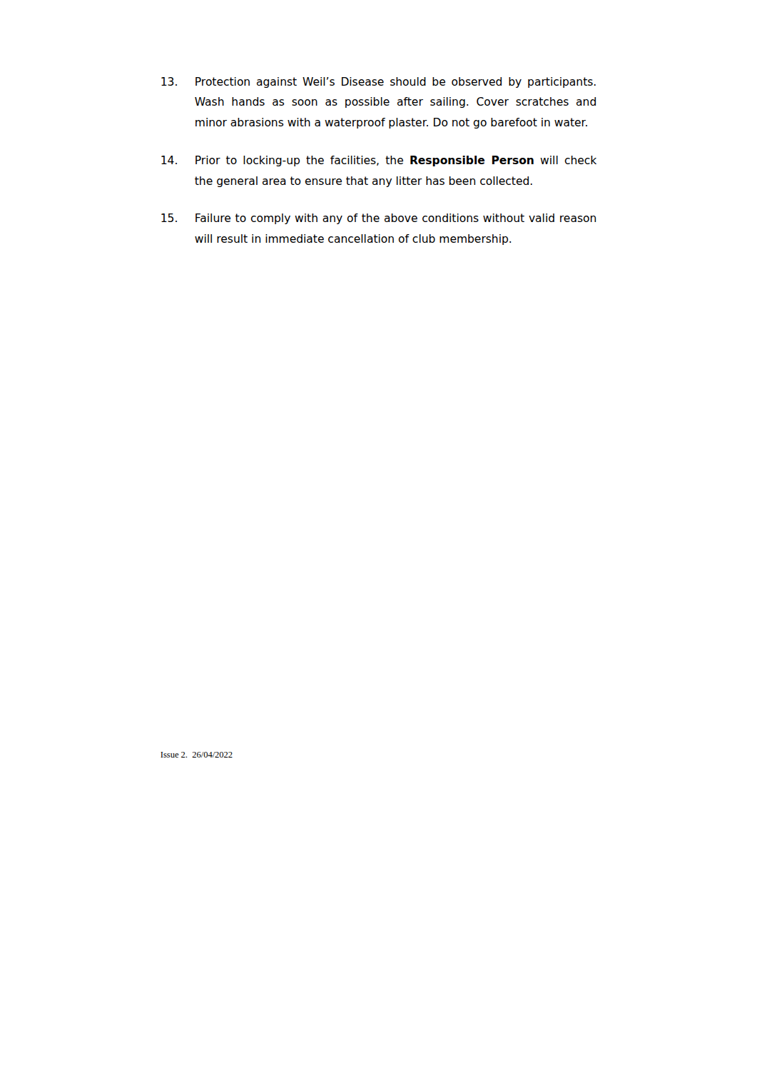13. Protection against Weil’s Disease should be observed by participants. Wash hands as soon as possible after sailing. Cover scratches and minor abrasions with a waterproof plaster. Do not go barefoot in water.
14. Prior to locking-up the facilities, the Responsible Person will check the general area to ensure that any litter has been collected.
15. Failure to comply with any of the above conditions without valid reason will result in immediate cancellation of club membership.
Issue 2. 26/04/2022